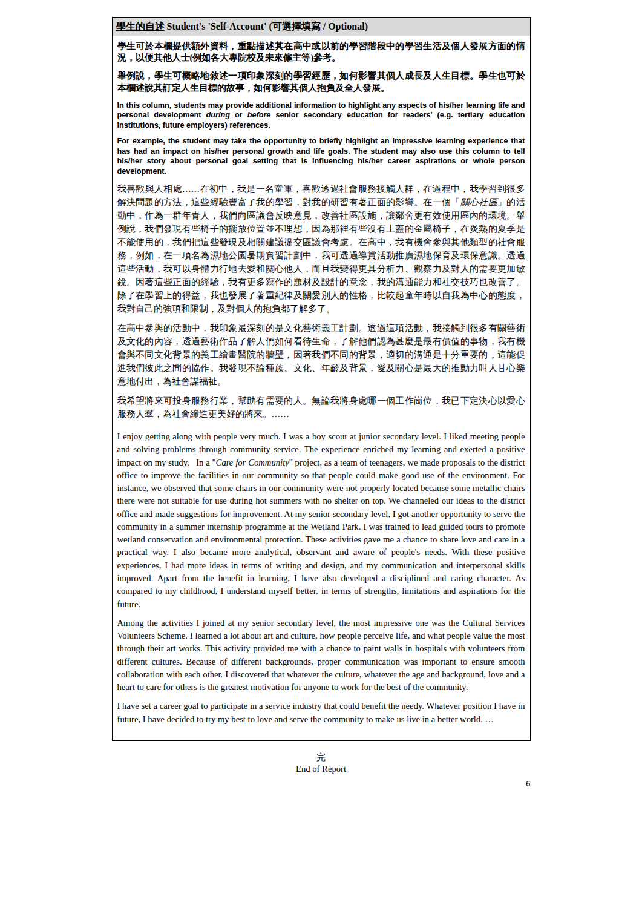學生的自述 Student's 'Self-Account' (可選擇填寫 / Optional)
學生可於本欄提供額外資料，重點描述其在高中或以前的學習階段中的學習生活及個人發展方面的情況，以便其他人士(例如各大專院校及未來僱主等)參考。
舉例說，學生可概略地敘述一項印象深刻的學習經歷，如何影響其個人成長及人生目標。學生也可於本欄述說其訂定人生目標的故事，如何影響其個人抱負及全人發展。
In this column, students may provide additional information to highlight any aspects of his/her learning life and personal development during or before senior secondary education for readers' (e.g. tertiary education institutions, future employers) references.
For example, the student may take the opportunity to briefly highlight an impressive learning experience that has had an impact on his/her personal growth and life goals. The student may also use this column to tell his/her story about personal goal setting that is influencing his/her career aspirations or whole person development.
我喜歡與人相處……在初中，我是一名童軍，喜歡透過社會服務接觸人群，在過程中，我學習到很多解決問題的方法，這些經驗豐富了我的學習，對我的研習有著正面的影響。在一個「關心社區」的活動中，作為一群年青人，我們向區議會反映意見，改善社區設施，讓鄰舍更有效使用區內的環境。舉例說，我們發現有些椅子的擺放位置並不理想，因為那裡有些沒有上蓋的金屬椅子，在炎熱的夏季是不能使用的，我們把這些發現及相關建議提交區議會考慮。在高中，我有機會參與其他類型的社會服務，例如，在一項名為濕地公園暑期實習計劃中，我可透過導賞活動推廣濕地保育及環保意識。透過這些活動，我可以身體力行地去愛和關心他人，而且我變得更具分析力、觀察力及對人的需要更加敏銳。因著這些正面的經驗，我有更多寫作的題材及設計的意念，我的溝通能力和社交技巧也改善了。除了在學習上的得益，我也發展了著重紀律及關愛別人的性格，比較起童年時以自我為中心的態度，我對自己的強項和限制，及對個人的抱負都了解多了。
在高中參與的活動中，我印象最深刻的是文化藝術義工計劃。透過這項活動，我接觸到很多有關藝術及文化的內容，透過藝術作品了解人們如何看待生命，了解他們認為甚麼是最有價值的事物，我有機會與不同文化背景的義工繪畫醫院的牆壁，因著我們不同的背景，適切的溝通是十分重要的，這能促進我們彼此之間的協作。我發現不論種族、文化、年齡及背景，愛及關心是最大的推動力叫人甘心樂意地付出，為社會謀福祉。
我希望將來可投身服務行業，幫助有需要的人。無論我將身處哪一個工作崗位，我已下定決心以愛心服務人羣，為社會締造更美好的將來。……
I enjoy getting along with people very much. I was a boy scout at junior secondary level. I liked meeting people and solving problems through community service. The experience enriched my learning and exerted a positive impact on my study. In a "Care for Community" project, as a team of teenagers, we made proposals to the district office to improve the facilities in our community so that people could make good use of the environment. For instance, we observed that some chairs in our community were not properly located because some metallic chairs there were not suitable for use during hot summers with no shelter on top. We channeled our ideas to the district office and made suggestions for improvement. At my senior secondary level, I got another opportunity to serve the community in a summer internship programme at the Wetland Park. I was trained to lead guided tours to promote wetland conservation and environmental protection. These activities gave me a chance to share love and care in a practical way. I also became more analytical, observant and aware of people's needs. With these positive experiences, I had more ideas in terms of writing and design, and my communication and interpersonal skills improved. Apart from the benefit in learning, I have also developed a disciplined and caring character. As compared to my childhood, I understand myself better, in terms of strengths, limitations and aspirations for the future.
Among the activities I joined at my senior secondary level, the most impressive one was the Cultural Services Volunteers Scheme. I learned a lot about art and culture, how people perceive life, and what people value the most through their art works. This activity provided me with a chance to paint walls in hospitals with volunteers from different cultures. Because of different backgrounds, proper communication was important to ensure smooth collaboration with each other. I discovered that whatever the culture, whatever the age and background, love and a heart to care for others is the greatest motivation for anyone to work for the best of the community.
I have set a career goal to participate in a service industry that could benefit the needy. Whatever position I have in future, I have decided to try my best to love and serve the community to make us live in a better world. …
完
End of Report
6